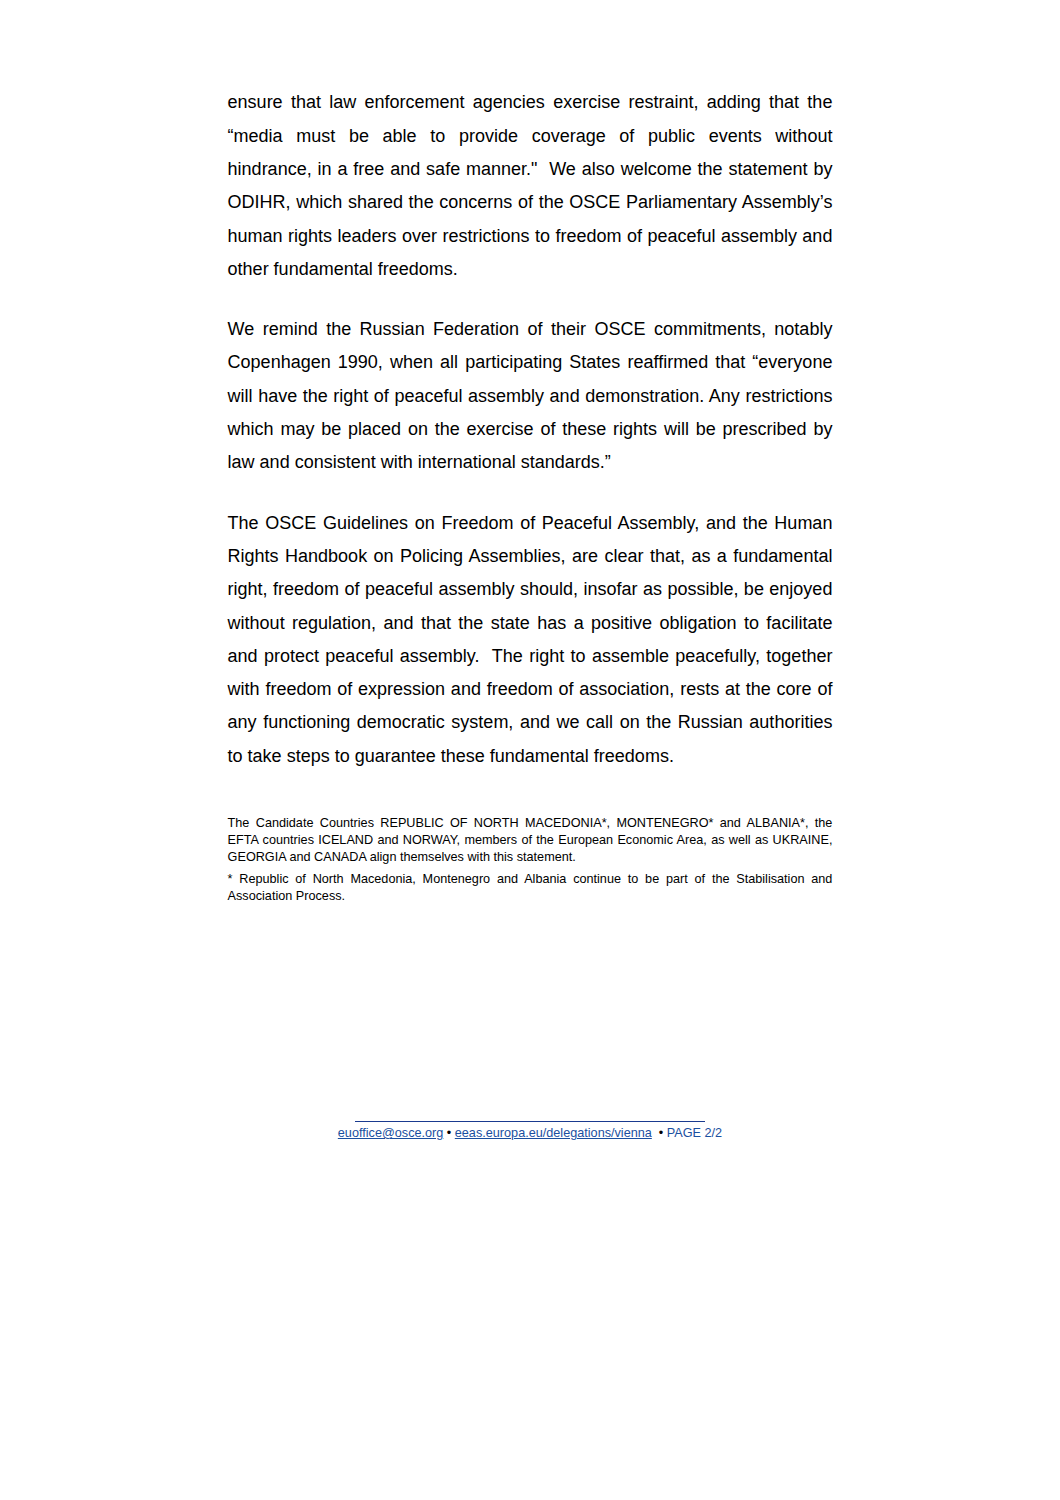ensure that law enforcement agencies exercise restraint, adding that the “media must be able to provide coverage of public events without hindrance, in a free and safe manner." We also welcome the statement by ODIHR, which shared the concerns of the OSCE Parliamentary Assembly’s human rights leaders over restrictions to freedom of peaceful assembly and other fundamental freedoms.
We remind the Russian Federation of their OSCE commitments, notably Copenhagen 1990, when all participating States reaffirmed that “everyone will have the right of peaceful assembly and demonstration. Any restrictions which may be placed on the exercise of these rights will be prescribed by law and consistent with international standards.”
The OSCE Guidelines on Freedom of Peaceful Assembly, and the Human Rights Handbook on Policing Assemblies, are clear that, as a fundamental right, freedom of peaceful assembly should, insofar as possible, be enjoyed without regulation, and that the state has a positive obligation to facilitate and protect peaceful assembly. The right to assemble peacefully, together with freedom of expression and freedom of association, rests at the core of any functioning democratic system, and we call on the Russian authorities to take steps to guarantee these fundamental freedoms.
The Candidate Countries REPUBLIC OF NORTH MACEDONIA*, MONTENEGRO* and ALBANIA*, the EFTA countries ICELAND and NORWAY, members of the European Economic Area, as well as UKRAINE, GEORGIA and CANADA align themselves with this statement.
* Republic of North Macedonia, Montenegro and Albania continue to be part of the Stabilisation and Association Process.
euoffice@osce.org • eeas.europa.eu/delegations/vienna • PAGE 2/2